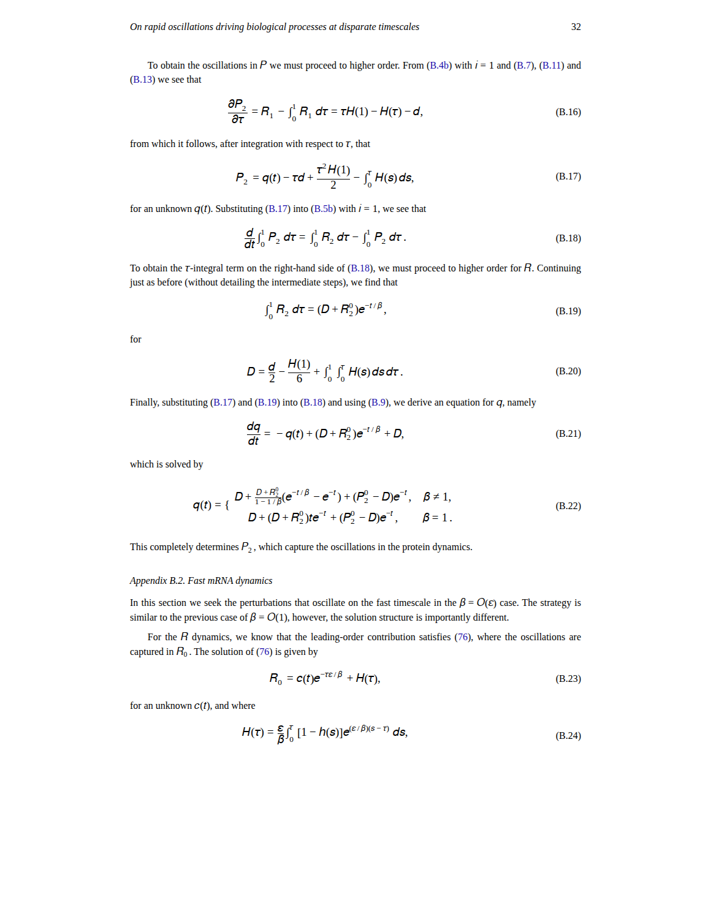On rapid oscillations driving biological processes at disparate timescales 32
To obtain the oscillations in P we must proceed to higher order. From (B.4b) with i=1 and (B.7), (B.11) and (B.13) we see that
∂P2∂τ = R1 − ∫01 R1 dτ = τH(1) − H(τ) − d,
(B.16)
from which it follows, after integration with respect to τ, that
P2 = q(t) − τd + τ2H(1)2 − ∫0τ H(s) ds,
(B.17)
for an unknown q(t). Substituting (B.17) into (B.5b) with i=1, we see that
ddt ∫01 P2 dτ = ∫01 R2 dτ − ∫01 P2 dτ.
(B.18)
To obtain the τ-integral term on the right-hand side of (B.18), we must proceed to higher order for R. Continuing just as before (without detailing the intermediate steps), we find that
∫01 R2 dτ = (D+R20) e−t/β ,
(B.19)
for
D = d2 − H(1)6 + ∫01 ∫0τ H(s) ds dτ.
(B.20)
Finally, substituting (B.17) and (B.19) into (B.18) and using (B.9), we derive an equation for q, namely
dqdt = −q(t) + (D+R20) e−t/β + D,
(B.21)
which is solved by
q(t) = { D + D+R201−1/β ( e−t/β − e−t ) + (P20−D) e−t , β≠1, D + (D+R20) t e−t + (P20−D) e−t , β=1.
(B.22)
This completely determines P2, which capture the oscillations in the protein dynamics.
Appendix B.2. Fast mRNA dynamics
In this section we seek the perturbations that oscillate on the fast timescale in the β=O(ε) case. The strategy is similar to the previous case of β=O(1), however, the solution structure is importantly different.
For the R dynamics, we know that the leading-order contribution satisfies (76), where the oscillations are captured in R0. The solution of (76) is given by
R0 = c(t) e−τε/β + H(τ),
(B.23)
for an unknown c(t), and where
H(τ) = εβ ∫0τ [1−h(s)] e(ε/β)(s−τ) ds,
(B.24)